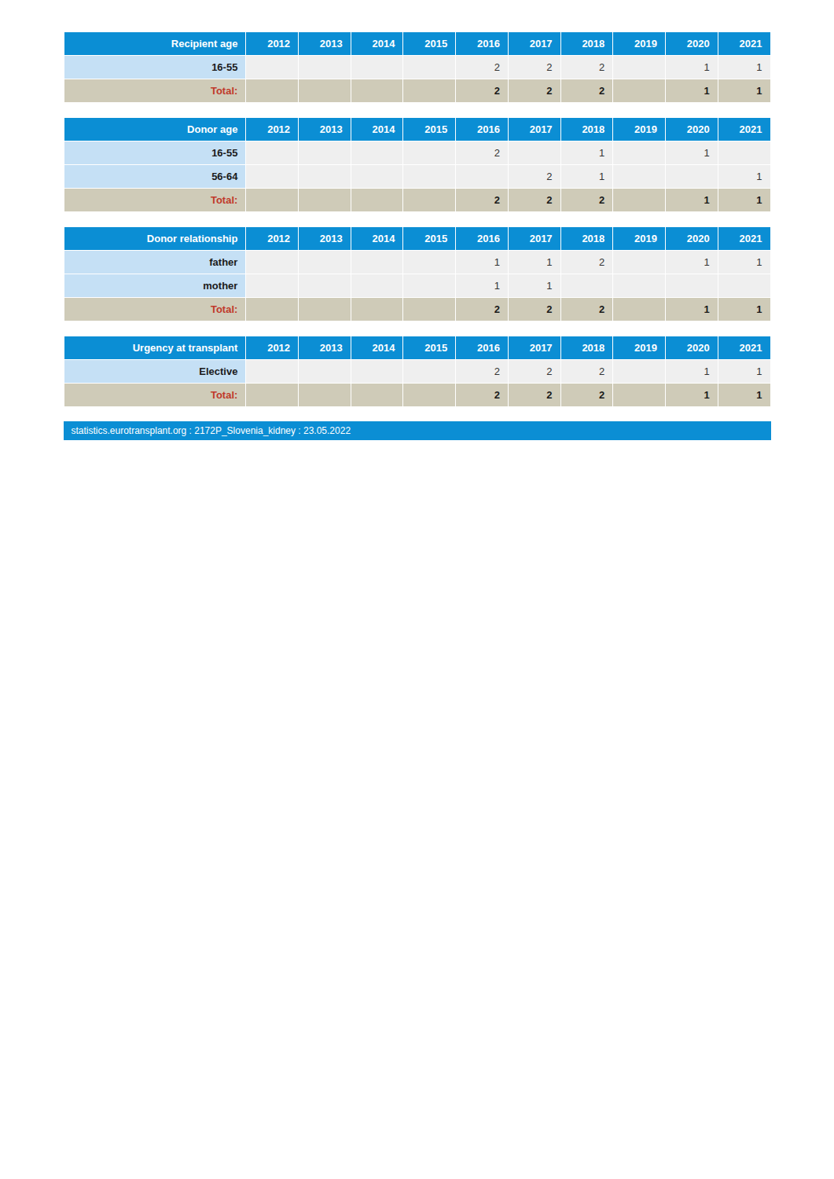| Recipient age | 2012 | 2013 | 2014 | 2015 | 2016 | 2017 | 2018 | 2019 | 2020 | 2021 |
| --- | --- | --- | --- | --- | --- | --- | --- | --- | --- | --- |
| 16-55 | | | | | 2 | 2 | 2 | | 1 | 1 |
| Total: | | | | | 2 | 2 | 2 | | 1 | 1 |
| Donor age | 2012 | 2013 | 2014 | 2015 | 2016 | 2017 | 2018 | 2019 | 2020 | 2021 |
| --- | --- | --- | --- | --- | --- | --- | --- | --- | --- | --- |
| 16-55 | | | | | 2 | | 1 | | 1 | |
| 56-64 | | | | | | 2 | 1 | | | 1 |
| Total: | | | | | 2 | 2 | 2 | | 1 | 1 |
| Donor relationship | 2012 | 2013 | 2014 | 2015 | 2016 | 2017 | 2018 | 2019 | 2020 | 2021 |
| --- | --- | --- | --- | --- | --- | --- | --- | --- | --- | --- |
| father | | | | | 1 | 1 | 2 | | 1 | 1 |
| mother | | | | | 1 | 1 | | | | |
| Total: | | | | | 2 | 2 | 2 | | 1 | 1 |
| Urgency at transplant | 2012 | 2013 | 2014 | 2015 | 2016 | 2017 | 2018 | 2019 | 2020 | 2021 |
| --- | --- | --- | --- | --- | --- | --- | --- | --- | --- | --- |
| Elective | | | | | 2 | 2 | 2 | | 1 | 1 |
| Total: | | | | | 2 | 2 | 2 | | 1 | 1 |
statistics.eurotransplant.org : 2172P_Slovenia_kidney : 23.05.2022